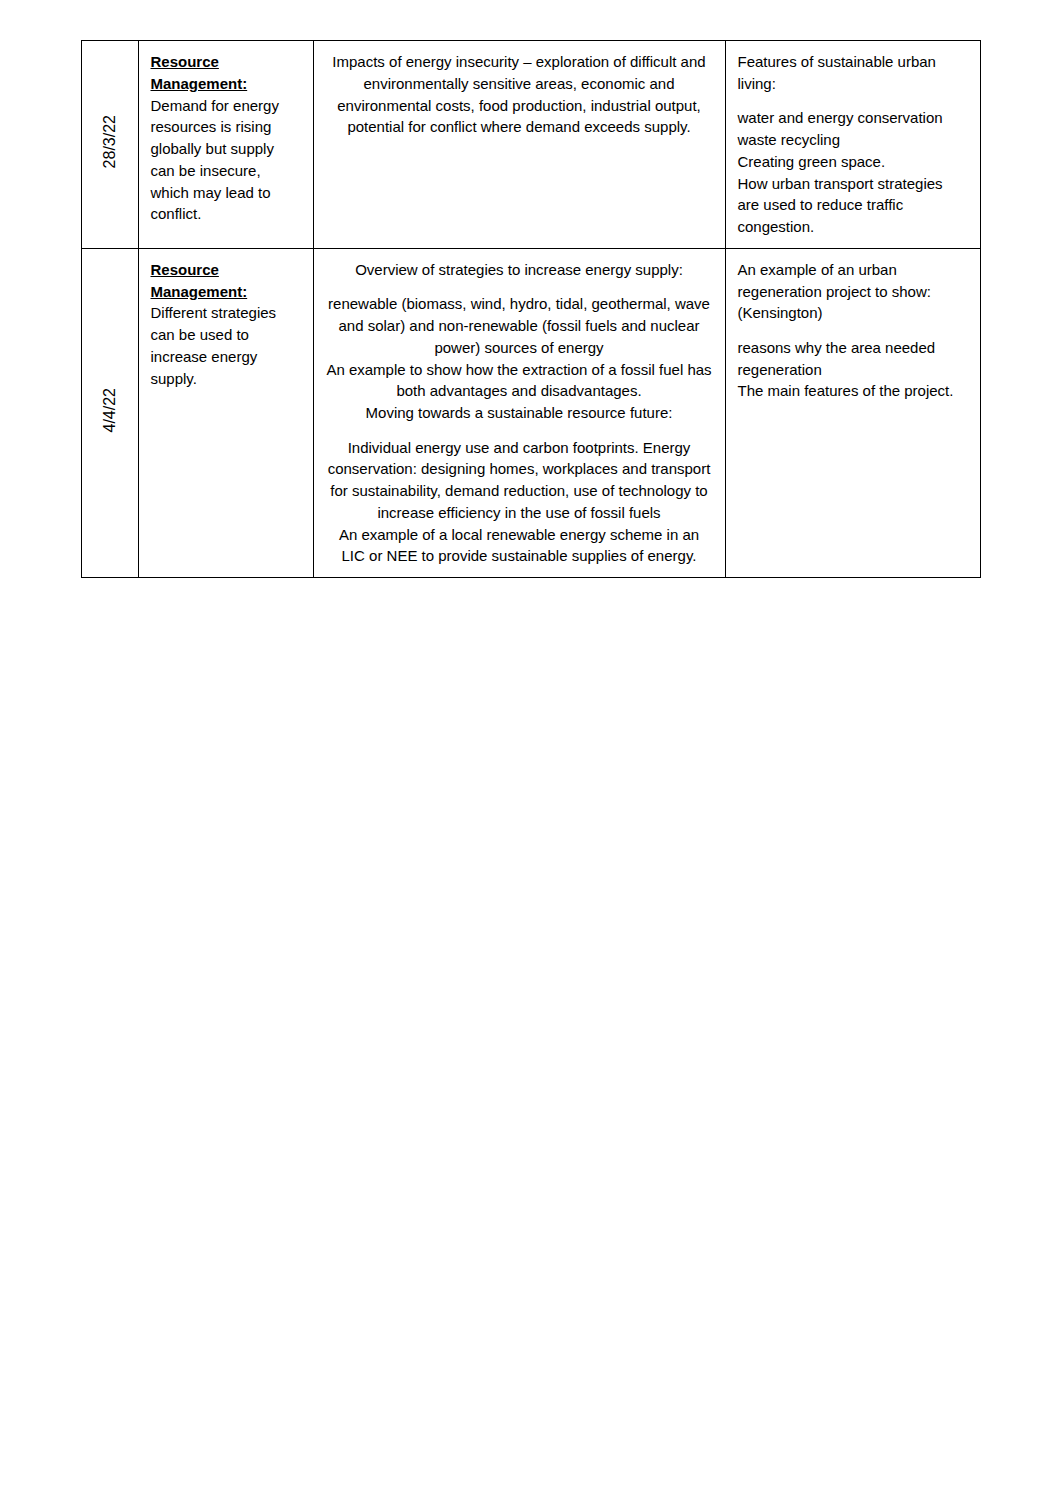| 28/3/22 | Resource Management: Demand for energy resources is rising globally but supply can be insecure, which may lead to conflict. | Impacts of energy insecurity – exploration of difficult and environmentally sensitive areas, economic and environmental costs, food production, industrial output, potential for conflict where demand exceeds supply. | Features of sustainable urban living: water and energy conservation waste recycling Creating green space. How urban transport strategies are used to reduce traffic congestion. |
| 4/4/22 | Resource Management: Different strategies can be used to increase energy supply. | Overview of strategies to increase energy supply: renewable (biomass, wind, hydro, tidal, geothermal, wave and solar) and non-renewable (fossil fuels and nuclear power) sources of energy An example to show how the extraction of a fossil fuel has both advantages and disadvantages. Moving towards a sustainable resource future: Individual energy use and carbon footprints. Energy conservation: designing homes, workplaces and transport for sustainability, demand reduction, use of technology to increase efficiency in the use of fossil fuels An example of a local renewable energy scheme in an LIC or NEE to provide sustainable supplies of energy. | An example of an urban regeneration project to show: (Kensington) reasons why the area needed regeneration The main features of the project. |